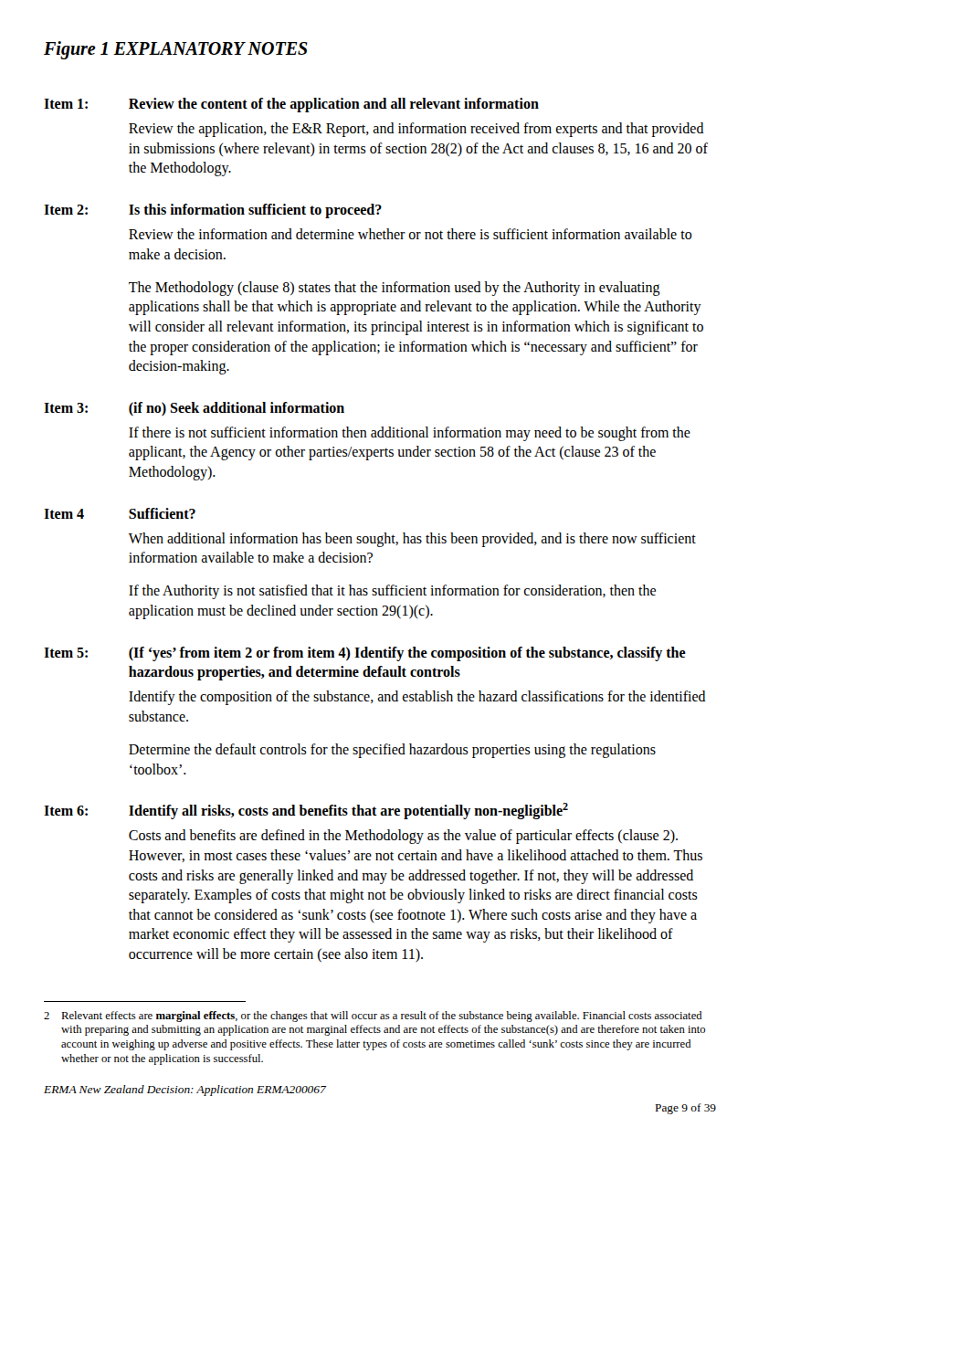Figure 1 EXPLANATORY NOTES
Item 1: Review the content of the application and all relevant information
Review the application, the E&R Report, and information received from experts and that provided in submissions (where relevant) in terms of section 28(2) of the Act and clauses 8, 15, 16 and 20 of the Methodology.
Item 2: Is this information sufficient to proceed?
Review the information and determine whether or not there is sufficient information available to make a decision.
The Methodology (clause 8) states that the information used by the Authority in evaluating applications shall be that which is appropriate and relevant to the application. While the Authority will consider all relevant information, its principal interest is in information which is significant to the proper consideration of the application; ie information which is “necessary and sufficient” for decision-making.
Item 3: (if no) Seek additional information
If there is not sufficient information then additional information may need to be sought from the applicant, the Agency or other parties/experts under section 58 of the Act (clause 23 of the Methodology).
Item 4 Sufficient?
When additional information has been sought, has this been provided, and is there now sufficient information available to make a decision?
If the Authority is not satisfied that it has sufficient information for consideration, then the application must be declined under section 29(1)(c).
Item 5: (If ‘yes’ from item 2 or from item 4) Identify the composition of the substance, classify the hazardous properties, and determine default controls
Identify the composition of the substance, and establish the hazard classifications for the identified substance.
Determine the default controls for the specified hazardous properties using the regulations ‘toolbox’.
Item 6: Identify all risks, costs and benefits that are potentially non-negligible2
Costs and benefits are defined in the Methodology as the value of particular effects (clause 2). However, in most cases these ‘values’ are not certain and have a likelihood attached to them. Thus costs and risks are generally linked and may be addressed together. If not, they will be addressed separately. Examples of costs that might not be obviously linked to risks are direct financial costs that cannot be considered as ‘sunk’ costs (see footnote 1). Where such costs arise and they have a market economic effect they will be assessed in the same way as risks, but their likelihood of occurrence will be more certain (see also item 11).
2 Relevant effects are marginal effects, or the changes that will occur as a result of the substance being available. Financial costs associated with preparing and submitting an application are not marginal effects and are not effects of the substance(s) and are therefore not taken into account in weighing up adverse and positive effects. These latter types of costs are sometimes called ‘sunk’ costs since they are incurred whether or not the application is successful.
ERMA New Zealand Decision: Application ERMA200067
Page 9 of 39